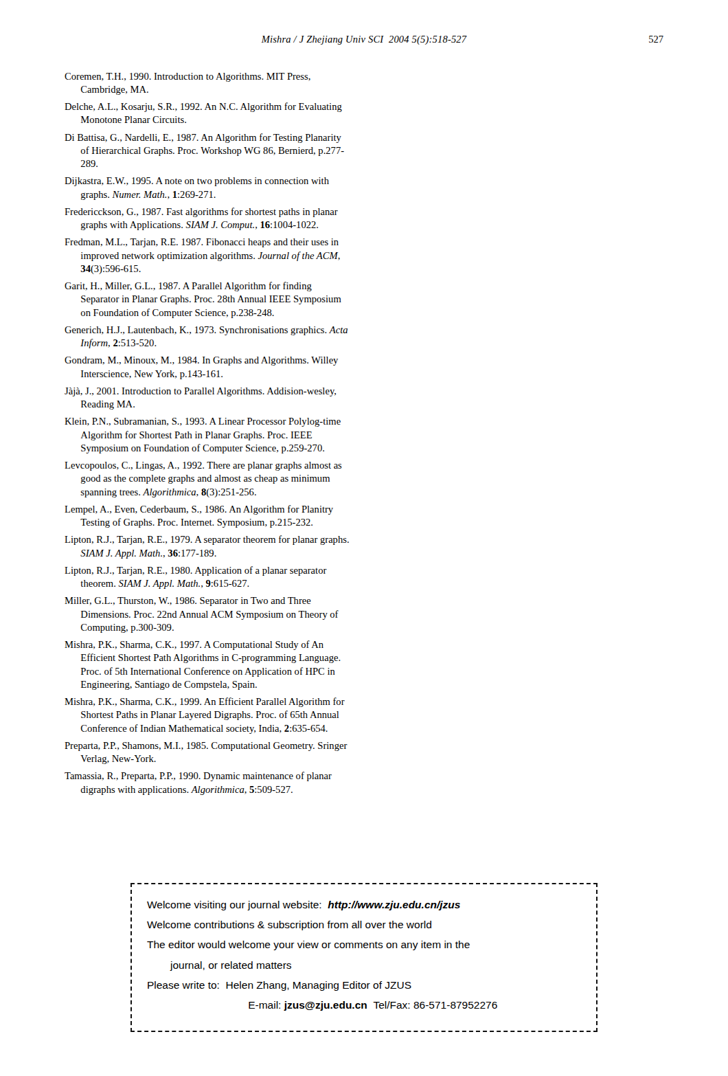Mishra / J Zhejiang Univ SCI 2004 5(5):518-527 527
Coremen, T.H., 1990. Introduction to Algorithms. MIT Press, Cambridge, MA.
Delche, A.L., Kosarju, S.R., 1992. An N.C. Algorithm for Evaluating Monotone Planar Circuits.
Di Battisa, G., Nardelli, E., 1987. An Algorithm for Testing Planarity of Hierarchical Graphs. Proc. Workshop WG 86, Bernierd, p.277-289.
Dijkastra, E.W., 1995. A note on two problems in connection with graphs. Numer. Math., 1:269-271.
Fredericckson, G., 1987. Fast algorithms for shortest paths in planar graphs with Applications. SIAM J. Comput., 16:1004-1022.
Fredman, M.L., Tarjan, R.E. 1987. Fibonacci heaps and their uses in improved network optimization algorithms. Journal of the ACM, 34(3):596-615.
Garit, H., Miller, G.L., 1987. A Parallel Algorithm for finding Separator in Planar Graphs. Proc. 28th Annual IEEE Symposium on Foundation of Computer Science, p.238-248.
Generich, H.J., Lautenbach, K., 1973. Synchronisations graphics. Acta Inform, 2:513-520.
Gondram, M., Minoux, M., 1984. In Graphs and Algorithms. Willey Interscience, New York, p.143-161.
Jàjà, J., 2001. Introduction to Parallel Algorithms. Addision-wesley, Reading MA.
Klein, P.N., Subramanian, S., 1993. A Linear Processor Polylog-time Algorithm for Shortest Path in Planar Graphs. Proc. IEEE Symposium on Foundation of Computer Science, p.259-270.
Levcopoulos, C., Lingas, A., 1992. There are planar graphs almost as good as the complete graphs and almost as cheap as minimum spanning trees. Algorithmica, 8(3):251-256.
Lempel, A., Even, Cederbaum, S., 1986. An Algorithm for Planitry Testing of Graphs. Proc. Internet. Symposium, p.215-232.
Lipton, R.J., Tarjan, R.E., 1979. A separator theorem for planar graphs. SIAM J. Appl. Math., 36:177-189.
Lipton, R.J., Tarjan, R.E., 1980. Application of a planar separator theorem. SIAM J. Appl. Math., 9:615-627.
Miller, G.L., Thurston, W., 1986. Separator in Two and Three Dimensions. Proc. 22nd Annual ACM Symposium on Theory of Computing, p.300-309.
Mishra, P.K., Sharma, C.K., 1997. A Computational Study of An Efficient Shortest Path Algorithms in C-programming Language. Proc. of 5th International Conference on Application of HPC in Engineering, Santiago de Compstela, Spain.
Mishra, P.K., Sharma, C.K., 1999. An Efficient Parallel Algorithm for Shortest Paths in Planar Layered Digraphs. Proc. of 65th Annual Conference of Indian Mathematical society, India, 2:635-654.
Preparta, P.P., Shamons, M.I., 1985. Computational Geometry. Sringer Verlag, New-York.
Tamassia, R., Preparta, P.P., 1990. Dynamic maintenance of planar digraphs with applications. Algorithmica, 5:509-527.
Welcome visiting our journal website: http://www.zju.edu.cn/jzus
Welcome contributions & subscription from all over the world
The editor would welcome your view or comments on any item in the
journal, or related matters
Please write to: Helen Zhang, Managing Editor of JZUS
E-mail: jzus@zju.edu.cn Tel/Fax: 86-571-87952276